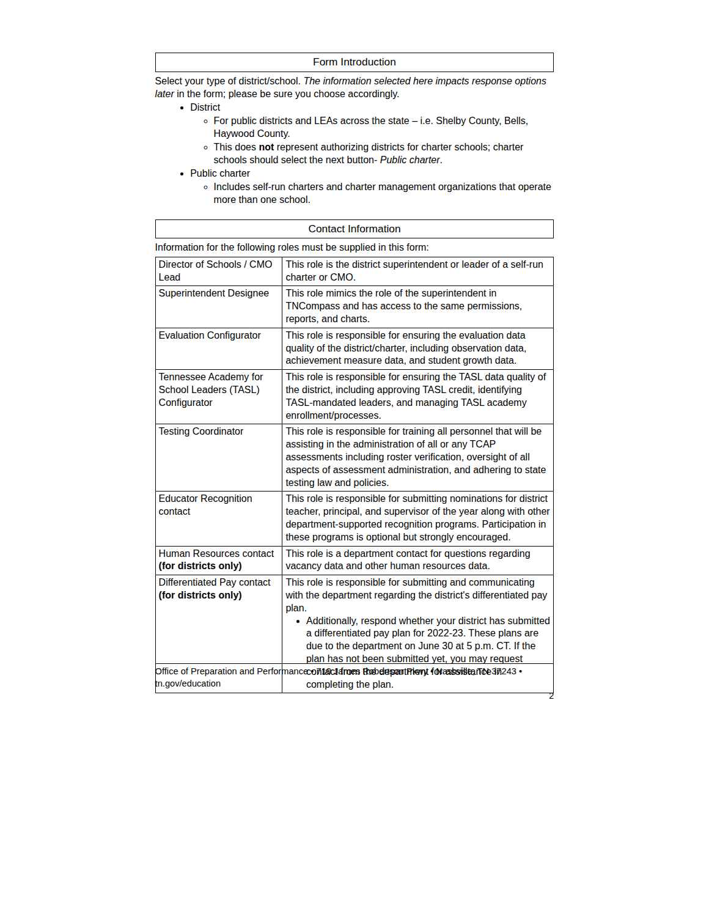Form Introduction
Select your type of district/school. The information selected here impacts response options later in the form; please be sure you choose accordingly.
District
For public districts and LEAs across the state – i.e. Shelby County, Bells, Haywood County.
This does not represent authorizing districts for charter schools; charter schools should select the next button- Public charter.
Public charter
Includes self-run charters and charter management organizations that operate more than one school.
Contact Information
Information for the following roles must be supplied in this form:
| Director of Schools / CMO Lead | This role is the district superintendent or leader of a self-run charter or CMO. |
| Superintendent Designee | This role mimics the role of the superintendent in TNCompass and has access to the same permissions, reports, and charts. |
| Evaluation Configurator | This role is responsible for ensuring the evaluation data quality of the district/charter, including observation data, achievement measure data, and student growth data. |
| Tennessee Academy for School Leaders (TASL) Configurator | This role is responsible for ensuring the TASL data quality of the district, including approving TASL credit, identifying TASL-mandated leaders, and managing TASL academy enrollment/processes. |
| Testing Coordinator | This role is responsible for training all personnel that will be assisting in the administration of all or any TCAP assessments including roster verification, oversight of all aspects of assessment administration, and adhering to state testing law and policies. |
| Educator Recognition contact | This role is responsible for submitting nominations for district teacher, principal, and supervisor of the year along with other department-supported recognition programs. Participation in these programs is optional but strongly encouraged. |
| Human Resources contact (for districts only) | This role is a department contact for questions regarding vacancy data and other human resources data. |
| Differentiated Pay contact (for districts only) | This role is responsible for submitting and communicating with the department regarding the district's differentiated pay plan. Additionally, respond whether your district has submitted a differentiated pay plan for 2022-23. These plans are due to the department on June 30 at 5 p.m. CT. If the plan has not been submitted yet, you may request contact from the department for assistance in completing the plan. |
Office of Preparation and Performance • 710 James Robertson Pkwy • Nashville, TN 37243 • tn.gov/education 2